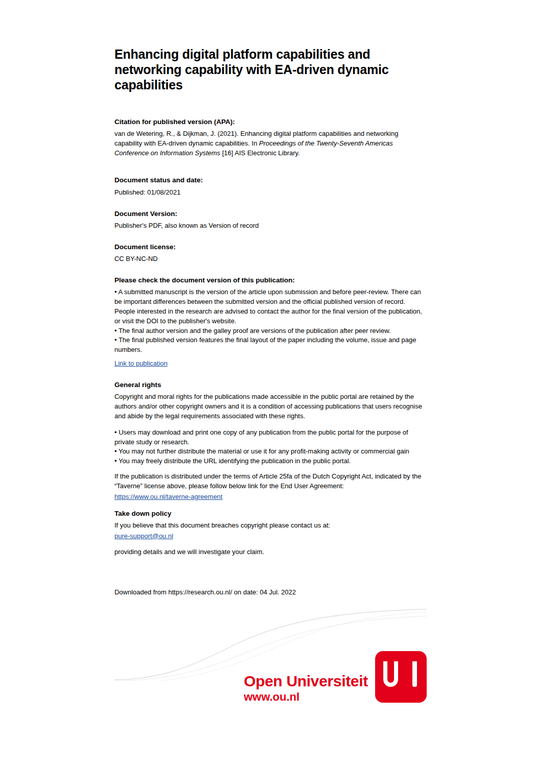Enhancing digital platform capabilities and networking capability with EA-driven dynamic capabilities
Citation for published version (APA):
van de Wetering, R., & Dijkman, J. (2021). Enhancing digital platform capabilities and networking capability with EA-driven dynamic capabilities. In Proceedings of the Twenty-Seventh Americas Conference on Information Systems [16] AIS Electronic Library.
Document status and date:
Published: 01/08/2021
Document Version:
Publisher's PDF, also known as Version of record
Document license:
CC BY-NC-ND
Please check the document version of this publication:
• A submitted manuscript is the version of the article upon submission and before peer-review. There can be important differences between the submitted version and the official published version of record. People interested in the research are advised to contact the author for the final version of the publication, or visit the DOI to the publisher's website.
• The final author version and the galley proof are versions of the publication after peer review.
• The final published version features the final layout of the paper including the volume, issue and page numbers.
Link to publication
General rights
Copyright and moral rights for the publications made accessible in the public portal are retained by the authors and/or other copyright owners and it is a condition of accessing publications that users recognise and abide by the legal requirements associated with these rights.
• Users may download and print one copy of any publication from the public portal for the purpose of private study or research.
• You may not further distribute the material or use it for any profit-making activity or commercial gain
• You may freely distribute the URL identifying the publication in the public portal.
If the publication is distributed under the terms of Article 25fa of the Dutch Copyright Act, indicated by the “Taverne” license above, please follow below link for the End User Agreement:
https://www.ou.nl/taverne-agreement
Take down policy
If you believe that this document breaches copyright please contact us at:
pure-support@ou.nl
providing details and we will investigate your claim.
Downloaded from https://research.ou.nl/ on date: 04 Jul. 2022
Open Universiteit
www.ou.nl